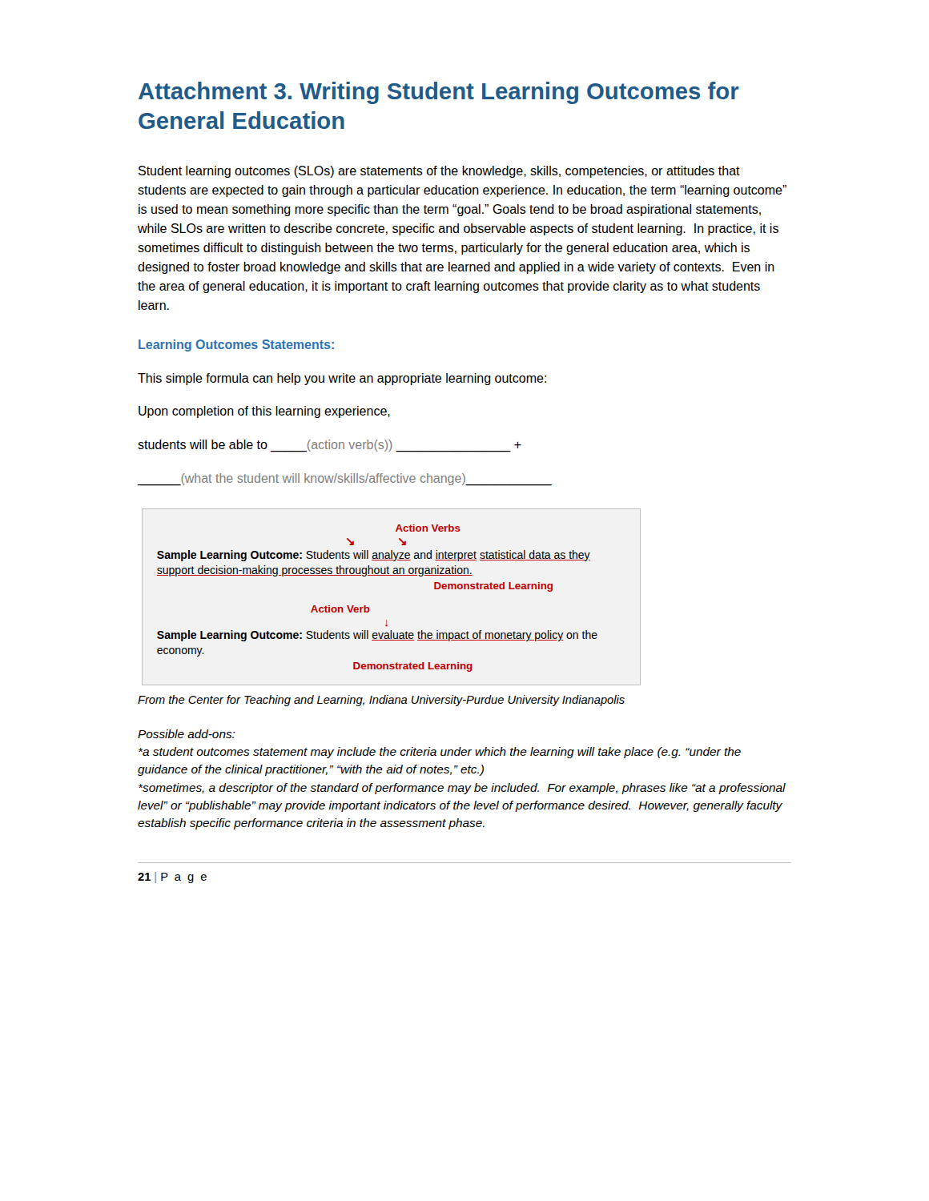Attachment 3. Writing Student Learning Outcomes for General Education
Student learning outcomes (SLOs) are statements of the knowledge, skills, competencies, or attitudes that students are expected to gain through a particular education experience. In education, the term “learning outcome” is used to mean something more specific than the term “goal.” Goals tend to be broad aspirational statements, while SLOs are written to describe concrete, specific and observable aspects of student learning. In practice, it is sometimes difficult to distinguish between the two terms, particularly for the general education area, which is designed to foster broad knowledge and skills that are learned and applied in a wide variety of contexts. Even in the area of general education, it is important to craft learning outcomes that provide clarity as to what students learn.
Learning Outcomes Statements:
This simple formula can help you write an appropriate learning outcome:
Upon completion of this learning experience,
students will be able to _____(action verb(s)) ________________ +
______(what the student will know/skills/affective change)____________
Action Verbs
↘ ↘
Sample Learning Outcome: Students will analyze and interpret statistical data as they support decision-making processes throughout an organization.
Demonstrated Learning
Action Verb
↓
Sample Learning Outcome: Students will evaluate the impact of monetary policy on the economy.
Demonstrated Learning
From the Center for Teaching and Learning, Indiana University-Purdue University Indianapolis
Possible add-ons:
*a student outcomes statement may include the criteria under which the learning will take place (e.g. “under the guidance of the clinical practitioner,” “with the aid of notes,” etc.)
*sometimes, a descriptor of the standard of performance may be included. For example, phrases like “at a professional level” or “publishable” may provide important indicators of the level of performance desired. However, generally faculty establish specific performance criteria in the assessment phase.
21|P a g e